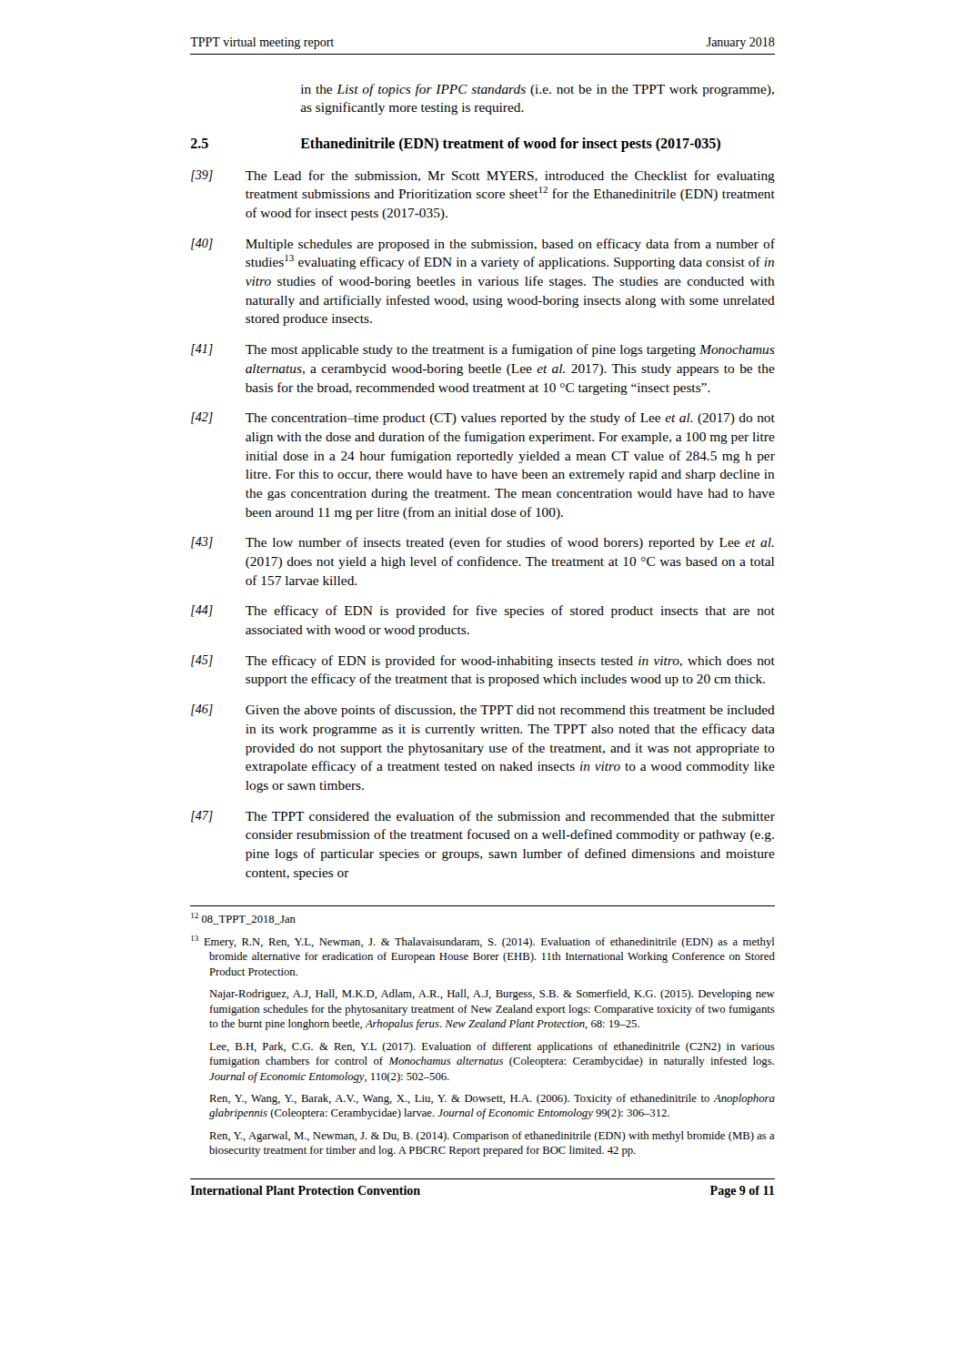TPPT virtual meeting report
January 2018
in the List of topics for IPPC standards (i.e. not be in the TPPT work programme), as significantly more testing is required.
2.5 Ethanedinitrile (EDN) treatment of wood for insect pests (2017-035)
[39]
The Lead for the submission, Mr Scott MYERS, introduced the Checklist for evaluating treatment submissions and Prioritization score sheet12 for the Ethanedinitrile (EDN) treatment of wood for insect pests (2017-035).
[40]
Multiple schedules are proposed in the submission, based on efficacy data from a number of studies13 evaluating efficacy of EDN in a variety of applications. Supporting data consist of in vitro studies of wood-boring beetles in various life stages. The studies are conducted with naturally and artificially infested wood, using wood-boring insects along with some unrelated stored produce insects.
[41]
The most applicable study to the treatment is a fumigation of pine logs targeting Monochamus alternatus, a cerambycid wood-boring beetle (Lee et al. 2017). This study appears to be the basis for the broad, recommended wood treatment at 10 °C targeting “insect pests”.
[42]
The concentration–time product (CT) values reported by the study of Lee et al. (2017) do not align with the dose and duration of the fumigation experiment. For example, a 100 mg per litre initial dose in a 24 hour fumigation reportedly yielded a mean CT value of 284.5 mg h per litre. For this to occur, there would have to have been an extremely rapid and sharp decline in the gas concentration during the treatment. The mean concentration would have had to have been around 11 mg per litre (from an initial dose of 100).
[43]
The low number of insects treated (even for studies of wood borers) reported by Lee et al. (2017) does not yield a high level of confidence. The treatment at 10 °C was based on a total of 157 larvae killed.
[44]
The efficacy of EDN is provided for five species of stored product insects that are not associated with wood or wood products.
[45]
The efficacy of EDN is provided for wood-inhabiting insects tested in vitro, which does not support the efficacy of the treatment that is proposed which includes wood up to 20 cm thick.
[46]
Given the above points of discussion, the TPPT did not recommend this treatment be included in its work programme as it is currently written. The TPPT also noted that the efficacy data provided do not support the phytosanitary use of the treatment, and it was not appropriate to extrapolate efficacy of a treatment tested on naked insects in vitro to a wood commodity like logs or sawn timbers.
[47]
The TPPT considered the evaluation of the submission and recommended that the submitter consider resubmission of the treatment focused on a well-defined commodity or pathway (e.g. pine logs of particular species or groups, sawn lumber of defined dimensions and moisture content, species or
12 08_TPPT_2018_Jan
13 Emery, R.N, Ren, Y.L, Newman, J. & Thalavaisundaram, S. (2014). Evaluation of ethanedinitrile (EDN) as a methyl bromide alternative for eradication of European House Borer (EHB). 11th International Working Conference on Stored Product Protection.
Najar-Rodriguez, A.J, Hall, M.K.D, Adlam, A.R., Hall, A.J, Burgess, S.B. & Somerfield, K.G. (2015). Developing new fumigation schedules for the phytosanitary treatment of New Zealand export logs: Comparative toxicity of two fumigants to the burnt pine longhorn beetle, Arhopalus ferus. New Zealand Plant Protection, 68: 19–25.
Lee, B.H, Park, C.G. & Ren, Y.L (2017). Evaluation of different applications of ethanedinitrile (C2N2) in various fumigation chambers for control of Monochamus alternatus (Coleoptera: Cerambycidae) in naturally infested logs. Journal of Economic Entomology, 110(2): 502–506.
Ren, Y., Wang, Y., Barak, A.V., Wang, X., Liu, Y. & Dowsett, H.A. (2006). Toxicity of ethanedinitrile to Anoplophora glabripennis (Coleoptera: Cerambycidae) larvae. Journal of Economic Entomology 99(2): 306–312.
Ren, Y., Agarwal, M., Newman, J. & Du, B. (2014). Comparison of ethanedinitrile (EDN) with methyl bromide (MB) as a biosecurity treatment for timber and log. A PBCRC Report prepared for BOC limited. 42 pp.
International Plant Protection Convention
Page 9 of 11